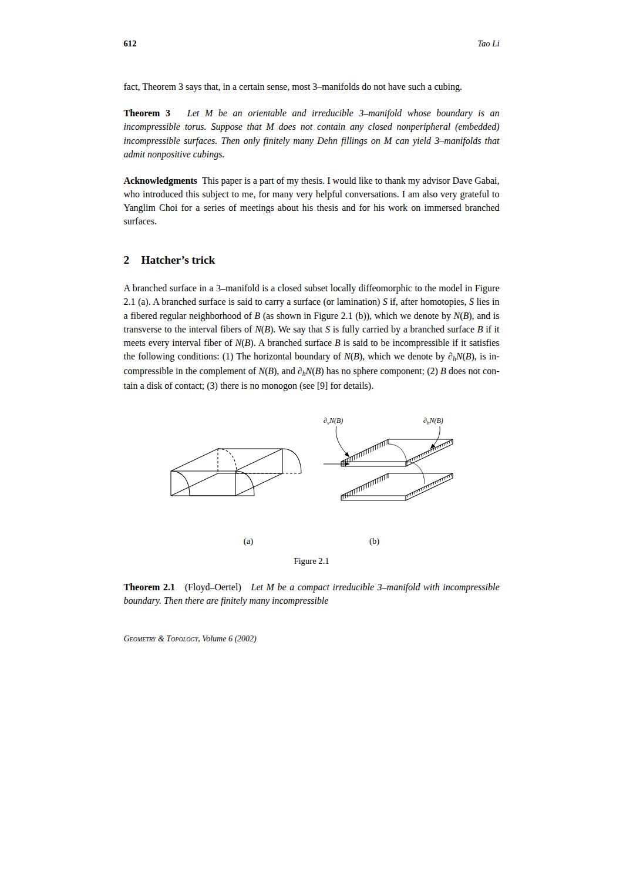612 Tao Li
fact, Theorem 3 says that, in a certain sense, most 3–manifolds do not have such a cubing.
Theorem 3 Let M be an orientable and irreducible 3–manifold whose boundary is an incompressible torus. Suppose that M does not contain any closed nonperipheral (embedded) incompressible surfaces. Then only finitely many Dehn fillings on M can yield 3–manifolds that admit nonpositive cubings.
Acknowledgments This paper is a part of my thesis. I would like to thank my advisor Dave Gabai, who introduced this subject to me, for many very helpful conversations. I am also very grateful to Yanglim Choi for a series of meetings about his thesis and for his work on immersed branched surfaces.
2 Hatcher’s trick
A branched surface in a 3–manifold is a closed subset locally diffeomorphic to the model in Figure 2.1 (a). A branched surface is said to carry a surface (or lamination) S if, after homotopies, S lies in a fibered regular neighborhood of B (as shown in Figure 2.1 (b)), which we denote by N(B), and is transverse to the interval fibers of N(B). We say that S is fully carried by a branched surface B if it meets every interval fiber of N(B). A branched surface B is said to be incompressible if it satisfies the following conditions: (1) The horizontal boundary of N(B), which we denote by ∂hN(B), is incompressible in the complement of N(B), and ∂hN(B) has no sphere component; (2) B does not contain a disk of contact; (3) there is no monogon (see [9] for details).
∂vN(B) ∂hN(B)
(a) (b)
Figure 2.1
Theorem 2.1 (Floyd–Oertel) Let M be a compact irreducible 3–manifold with incompressible boundary. Then there are finitely many incompressible
Geometry & Topology, Volume 6 (2002)